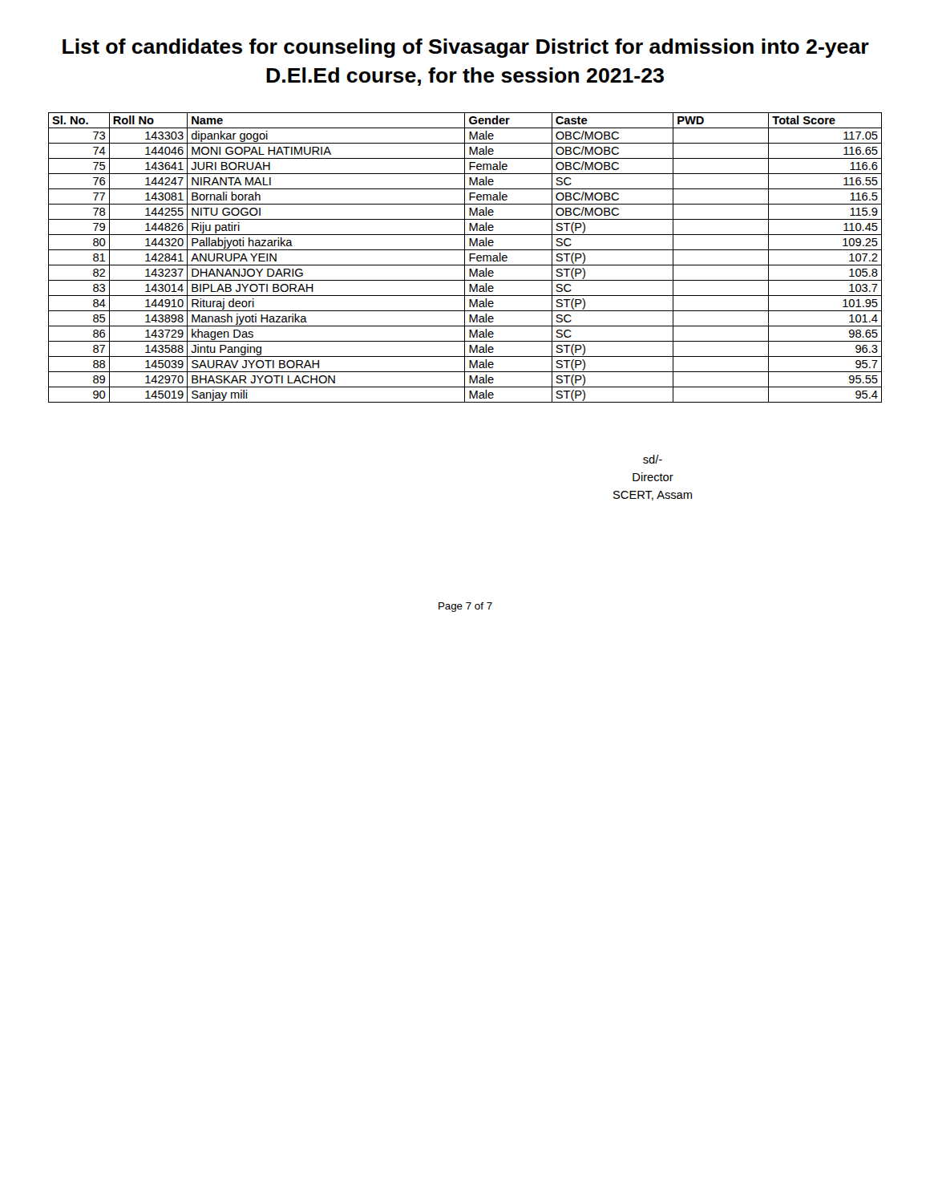List of candidates for counseling of Sivasagar District for admission into 2-year D.El.Ed course, for the session 2021-23
| Sl. No. | Roll No | Name | Gender | Caste | PWD | Total Score |
| --- | --- | --- | --- | --- | --- | --- |
| 73 | 143303 | dipankar gogoi | Male | OBC/MOBC | | 117.05 |
| 74 | 144046 | MONI GOPAL HATIMURIA | Male | OBC/MOBC | | 116.65 |
| 75 | 143641 | JURI BORUAH | Female | OBC/MOBC | | 116.6 |
| 76 | 144247 | NIRANTA MALI | Male | SC | | 116.55 |
| 77 | 143081 | Bornali borah | Female | OBC/MOBC | | 116.5 |
| 78 | 144255 | NITU GOGOI | Male | OBC/MOBC | | 115.9 |
| 79 | 144826 | Riju patiri | Male | ST(P) | | 110.45 |
| 80 | 144320 | Pallabjyoti hazarika | Male | SC | | 109.25 |
| 81 | 142841 | ANURUPA YEIN | Female | ST(P) | | 107.2 |
| 82 | 143237 | DHANANJOY DARIG | Male | ST(P) | | 105.8 |
| 83 | 143014 | BIPLAB JYOTI BORAH | Male | SC | | 103.7 |
| 84 | 144910 | Rituraj deori | Male | ST(P) | | 101.95 |
| 85 | 143898 | Manash jyoti Hazarika | Male | SC | | 101.4 |
| 86 | 143729 | khagen Das | Male | SC | | 98.65 |
| 87 | 143588 | Jintu Panging | Male | ST(P) | | 96.3 |
| 88 | 145039 | SAURAV JYOTI BORAH | Male | ST(P) | | 95.7 |
| 89 | 142970 | BHASKAR JYOTI LACHON | Male | ST(P) | | 95.55 |
| 90 | 145019 | Sanjay mili | Male | ST(P) | | 95.4 |
sd/-
Director
SCERT, Assam
Page 7 of 7